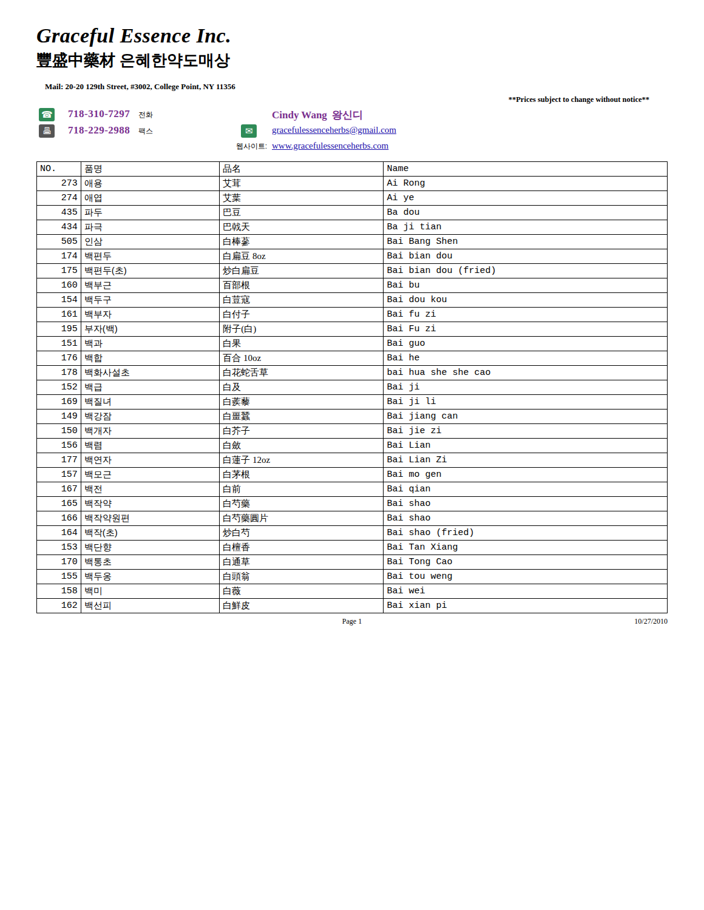Graceful Essence Inc.
豐盛中藥材 은혜한약도매상
Mail: 20-20 129th Street, #3002, College Point, NY 11356
**Prices subject to change without notice**
| ☎ | 718-310-7297 전화 | | Cindy Wang 왕신디 |
| 🖶 | 718-229-2988 팩스 | ✉ | gracefulessenceherbs@gmail.com |
| | | 웹사이트: | www.gracefulessenceherbs.com |
| NO. | 품명 | 品名 | Name |
| --- | --- | --- | --- |
| 273 | 애용 | 艾茸 | Ai Rong |
| 274 | 애엽 | 艾葉 | Ai ye |
| 435 | 파두 | 巴豆 | Ba dou |
| 434 | 파극 | 巴戟天 | Ba ji tian |
| 505 | 인삼 | 白棒蔘 | Bai Bang Shen |
| 174 | 백편두 | 白扁豆 8oz | Bai bian dou |
| 175 | 백편두(초) | 炒白扁豆 | Bai bian dou (fried) |
| 160 | 백부근 | 百部根 | Bai bu |
| 154 | 백두구 | 白荳寇 | Bai dou kou |
| 161 | 백부자 | 白付子 | Bai fu zi |
| 195 | 부자(백) | 附子(白) | Bai Fu zi |
| 151 | 백과 | 白果 | Bai guo |
| 176 | 백합 | 百合 10oz | Bai he |
| 178 | 백화사설초 | 白花蛇舌草 | bai hua she she cao |
| 152 | 백급 | 白及 | Bai ji |
| 169 | 백질녀 | 白蒺藜 | Bai ji li |
| 149 | 백강잠 | 白畺蠶 | Bai jiang can |
| 150 | 백개자 | 白芥子 | Bai jie zi |
| 156 | 백렴 | 白斂 | Bai Lian |
| 177 | 백연자 | 白蓮子 12oz | Bai Lian Zi |
| 157 | 백모근 | 白茅根 | Bai mo gen |
| 167 | 백전 | 白前 | Bai qian |
| 165 | 백작약 | 白芍藥 | Bai shao |
| 166 | 백작약원편 | 白芍藥圓片 | Bai shao |
| 164 | 백작(초) | 炒白芍 | Bai shao (fried) |
| 153 | 백단향 | 白檀香 | Bai Tan Xiang |
| 170 | 백통초 | 白通草 | Bai Tong Cao |
| 155 | 백두옹 | 白頭翁 | Bai tou weng |
| 158 | 백미 | 白薇 | Bai wei |
| 162 | 백선피 | 白鮮皮 | Bai xian pi |
Page 1
10/27/2010